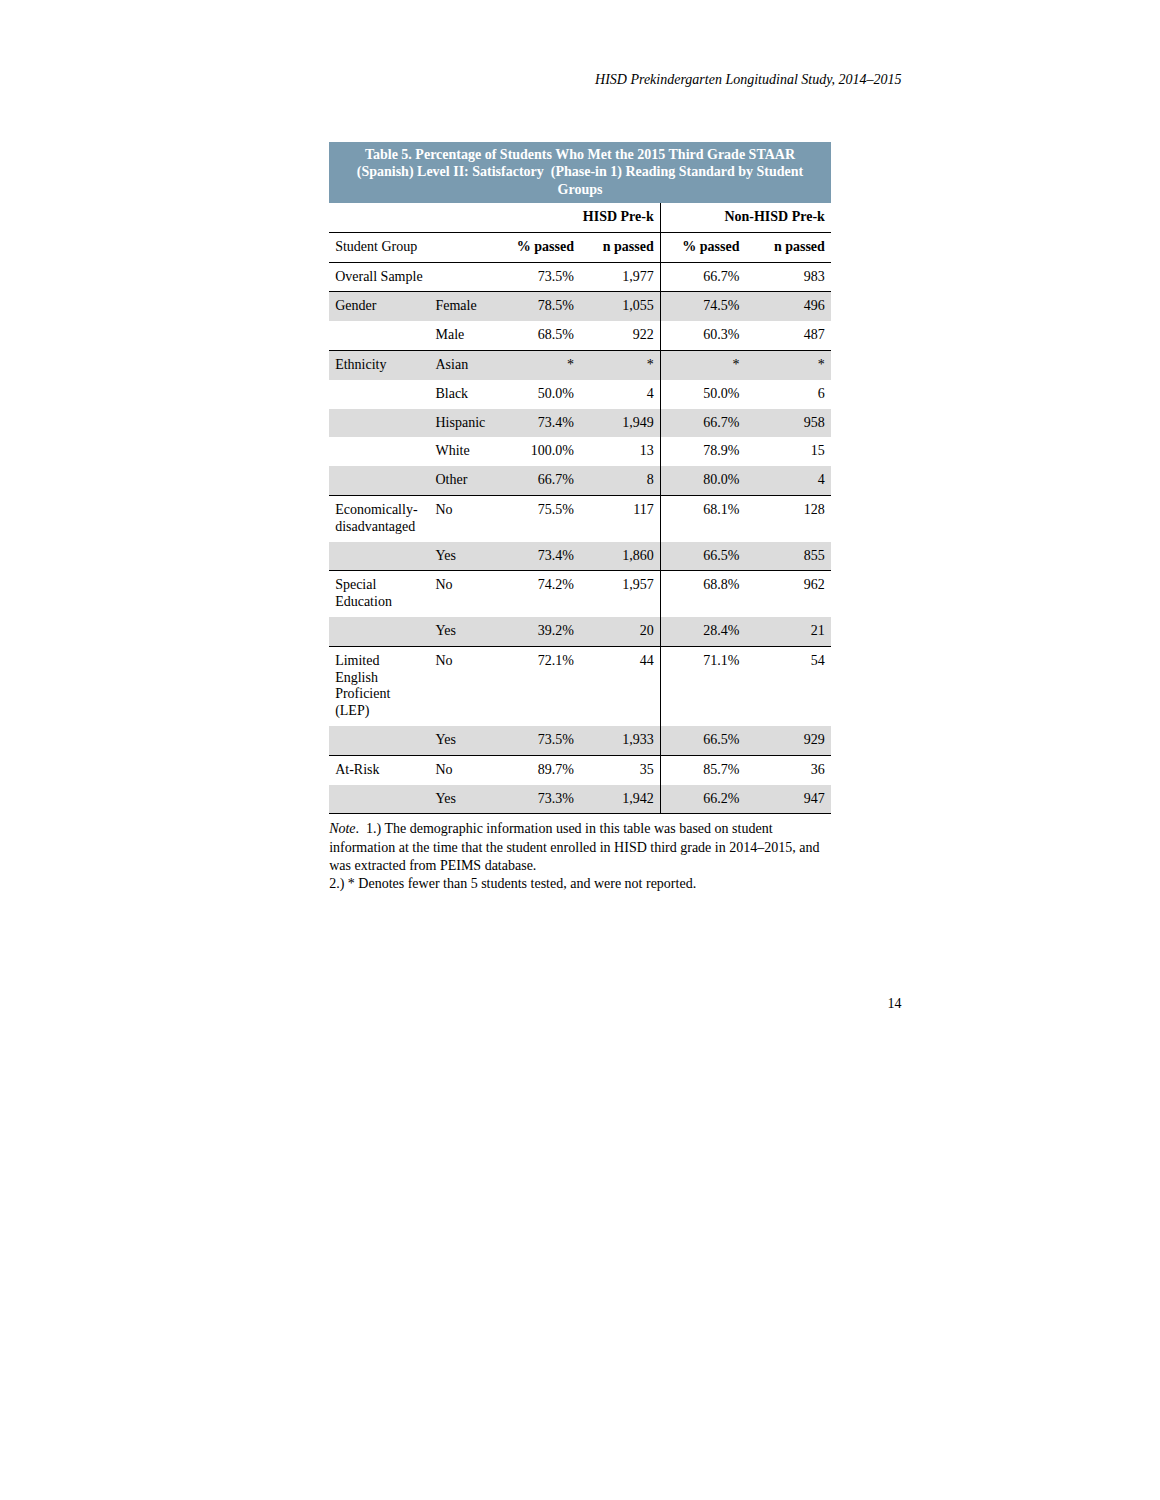HISD Prekindergarten Longitudinal Study, 2014–2015
Table 5. Percentage of Students Who Met the 2015 Third Grade STAAR (Spanish) Level II: Satisfactory (Phase-in 1) Reading Standard by Student Groups
| | | HISD Pre-k | Non-HISD Pre-k |
| --- | --- | --- | --- |
| Student Group | | % passed | n passed | % passed | n passed |
| Overall Sample | | 73.5% | 1,977 | 66.7% | 983 |
| Gender | Female | 78.5% | 1,055 | 74.5% | 496 |
| | Male | 68.5% | 922 | 60.3% | 487 |
| Ethnicity | Asian | * | * | * | * |
| | Black | 50.0% | 4 | 50.0% | 6 |
| | Hispanic | 73.4% | 1,949 | 66.7% | 958 |
| | White | 100.0% | 13 | 78.9% | 15 |
| | Other | 66.7% | 8 | 80.0% | 4 |
| Economically- disadvantaged | No | 75.5% | 117 | 68.1% | 128 |
| | Yes | 73.4% | 1,860 | 66.5% | 855 |
| Special Education | No | 74.2% | 1,957 | 68.8% | 962 |
| | Yes | 39.2% | 20 | 28.4% | 21 |
| Limited English Proficient (LEP) | No | 72.1% | 44 | 71.1% | 54 |
| | Yes | 73.5% | 1,933 | 66.5% | 929 |
| At-Risk | No | 89.7% | 35 | 85.7% | 36 |
| | Yes | 73.3% | 1,942 | 66.2% | 947 |
Note. 1.) The demographic information used in this table was based on student information at the time that the student enrolled in HISD third grade in 2014–2015, and was extracted from PEIMS database.
2.) * Denotes fewer than 5 students tested, and were not reported.
14